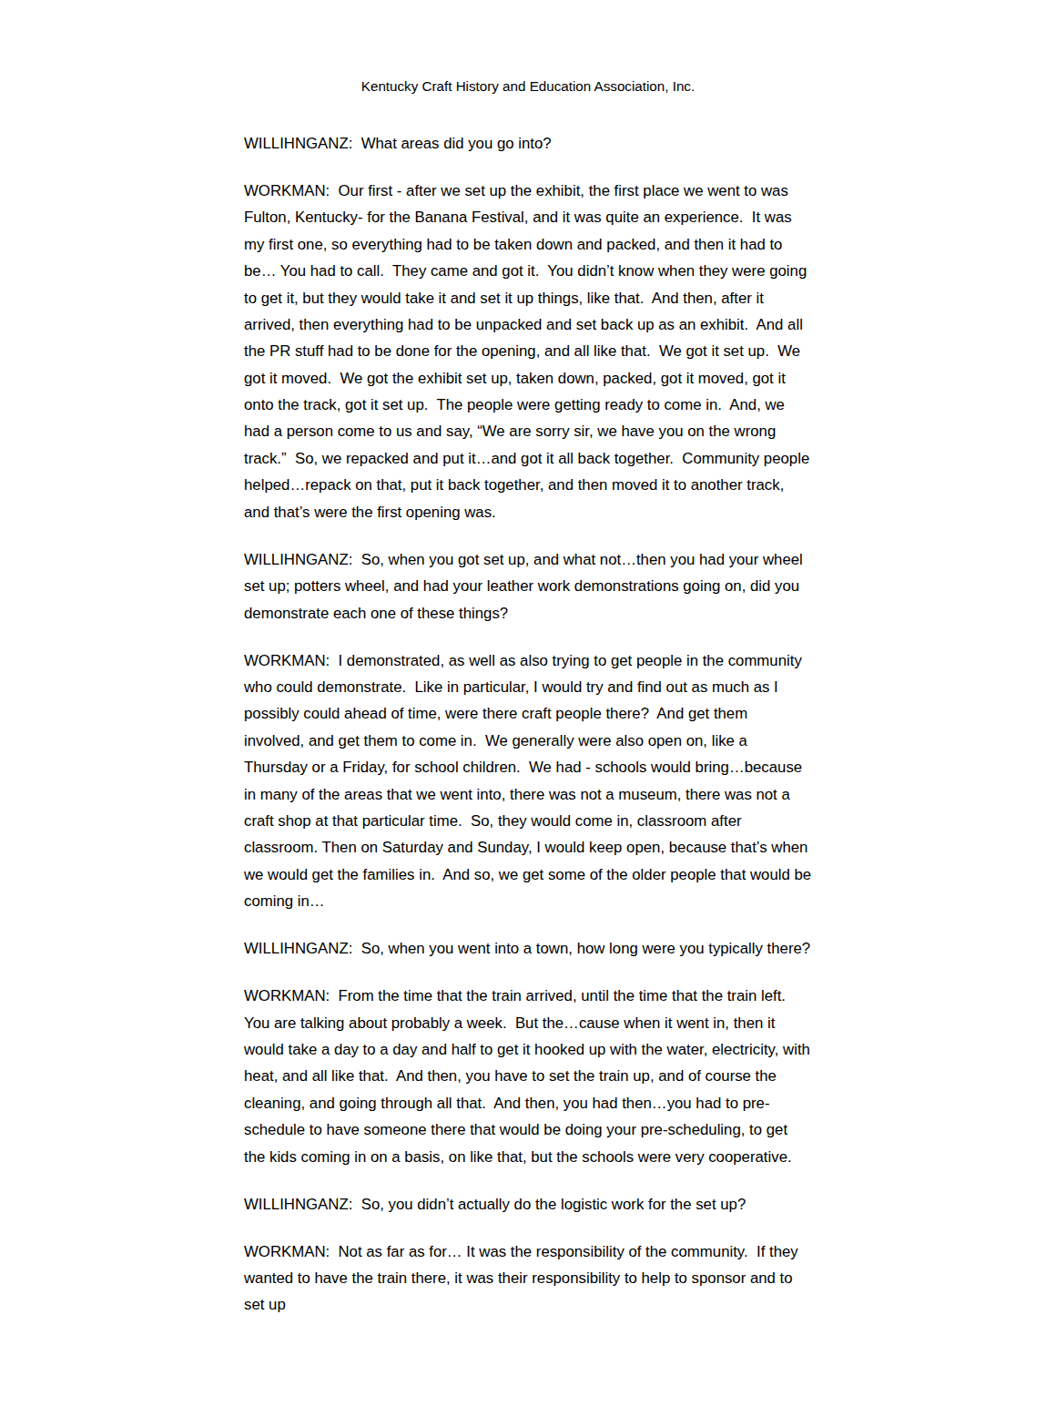Kentucky Craft History and Education Association, Inc.
WILLIHNGANZ: What areas did you go into?
WORKMAN: Our first - after we set up the exhibit, the first place we went to was Fulton, Kentucky- for the Banana Festival, and it was quite an experience. It was my first one, so everything had to be taken down and packed, and then it had to be… You had to call. They came and got it. You didn’t know when they were going to get it, but they would take it and set it up things, like that. And then, after it arrived, then everything had to be unpacked and set back up as an exhibit. And all the PR stuff had to be done for the opening, and all like that. We got it set up. We got it moved. We got the exhibit set up, taken down, packed, got it moved, got it onto the track, got it set up. The people were getting ready to come in. And, we had a person come to us and say, “We are sorry sir, we have you on the wrong track.” So, we repacked and put it…and got it all back together. Community people helped…repack on that, put it back together, and then moved it to another track, and that’s were the first opening was.
WILLIHNGANZ: So, when you got set up, and what not…then you had your wheel set up; potters wheel, and had your leather work demonstrations going on, did you demonstrate each one of these things?
WORKMAN: I demonstrated, as well as also trying to get people in the community who could demonstrate. Like in particular, I would try and find out as much as I possibly could ahead of time, were there craft people there? And get them involved, and get them to come in. We generally were also open on, like a Thursday or a Friday, for school children. We had - schools would bring…because in many of the areas that we went into, there was not a museum, there was not a craft shop at that particular time. So, they would come in, classroom after classroom. Then on Saturday and Sunday, I would keep open, because that’s when we would get the families in. And so, we get some of the older people that would be coming in…
WILLIHNGANZ: So, when you went into a town, how long were you typically there?
WORKMAN: From the time that the train arrived, until the time that the train left. You are talking about probably a week. But the…cause when it went in, then it would take a day to a day and half to get it hooked up with the water, electricity, with heat, and all like that. And then, you have to set the train up, and of course the cleaning, and going through all that. And then, you had then…you had to pre-schedule to have someone there that would be doing your pre-scheduling, to get the kids coming in on a basis, on like that, but the schools were very cooperative.
WILLIHNGANZ: So, you didn’t actually do the logistic work for the set up?
WORKMAN: Not as far as for… It was the responsibility of the community. If they wanted to have the train there, it was their responsibility to help to sponsor and to set up